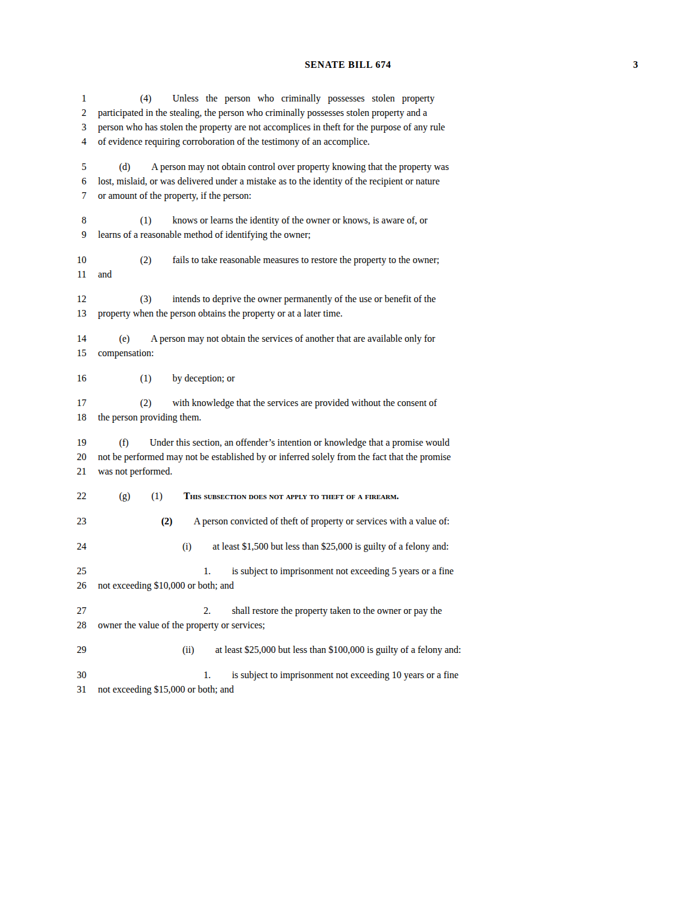SENATE BILL 674 3
1
(4) Unless the person who criminally possesses stolen property
2
participated in the stealing, the person who criminally possesses stolen property and a
3
person who has stolen the property are not accomplices in theft for the purpose of any rule
4
of evidence requiring corroboration of the testimony of an accomplice.
5
(d) A person may not obtain control over property knowing that the property was
6
lost, mislaid, or was delivered under a mistake as to the identity of the recipient or nature
7
or amount of the property, if the person:
8
(1) knows or learns the identity of the owner or knows, is aware of, or
9
learns of a reasonable method of identifying the owner;
10
(2) fails to take reasonable measures to restore the property to the owner;
11
and
12
(3) intends to deprive the owner permanently of the use or benefit of the
13
property when the person obtains the property or at a later time.
14
(e) A person may not obtain the services of another that are available only for
15
compensation:
16
(1) by deception; or
17
(2) with knowledge that the services are provided without the consent of
18
the person providing them.
19
(f) Under this section, an offender’s intention or knowledge that a promise would
20
not be performed may not be established by or inferred solely from the fact that the promise
21
was not performed.
22
(g) (1) This subsection does not apply to theft of a firearm.
23
(2) A person convicted of theft of property or services with a value of:
24
(i) at least $1,500 but less than $25,000 is guilty of a felony and:
25
1. is subject to imprisonment not exceeding 5 years or a fine
26
not exceeding $10,000 or both; and
27
2. shall restore the property taken to the owner or pay the
28
owner the value of the property or services;
29
(ii) at least $25,000 but less than $100,000 is guilty of a felony and:
30
1. is subject to imprisonment not exceeding 10 years or a fine
31
not exceeding $15,000 or both; and